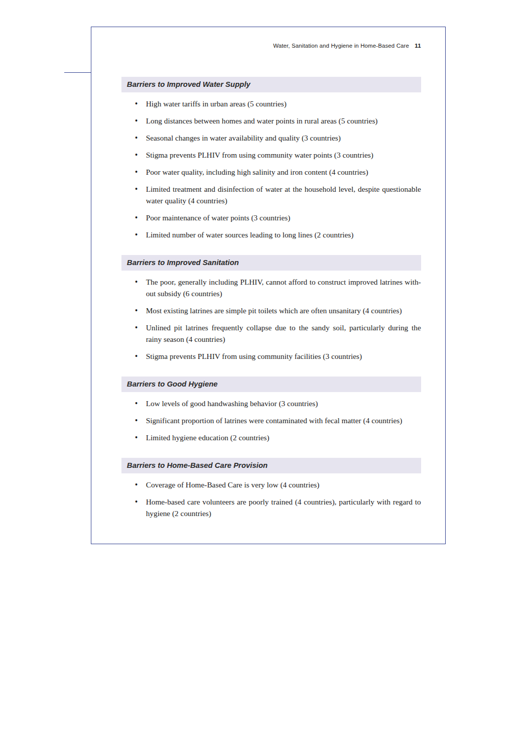Water, Sanitation and Hygiene in Home-Based Care 11
Barriers to Improved Water Supply
High water tariffs in urban areas (5 countries)
Long distances between homes and water points in rural areas (5 countries)
Seasonal changes in water availability and quality (3 countries)
Stigma prevents PLHIV from using community water points (3 countries)
Poor water quality, including high salinity and iron content (4 countries)
Limited treatment and disinfection of water at the household level, despite questionable water quality (4 countries)
Poor maintenance of water points (3 countries)
Limited number of water sources leading to long lines (2 countries)
Barriers to Improved Sanitation
The poor, generally including PLHIV, cannot afford to construct improved latrines without subsidy (6 countries)
Most existing latrines are simple pit toilets which are often unsanitary (4 countries)
Unlined pit latrines frequently collapse due to the sandy soil, particularly during the rainy season (4 countries)
Stigma prevents PLHIV from using community facilities (3 countries)
Barriers to Good Hygiene
Low levels of good handwashing behavior (3 countries)
Significant proportion of latrines were contaminated with fecal matter (4 countries)
Limited hygiene education (2 countries)
Barriers to Home-Based Care Provision
Coverage of Home-Based Care is very low (4 countries)
Home-based care volunteers are poorly trained (4 countries), particularly with regard to hygiene (2 countries)